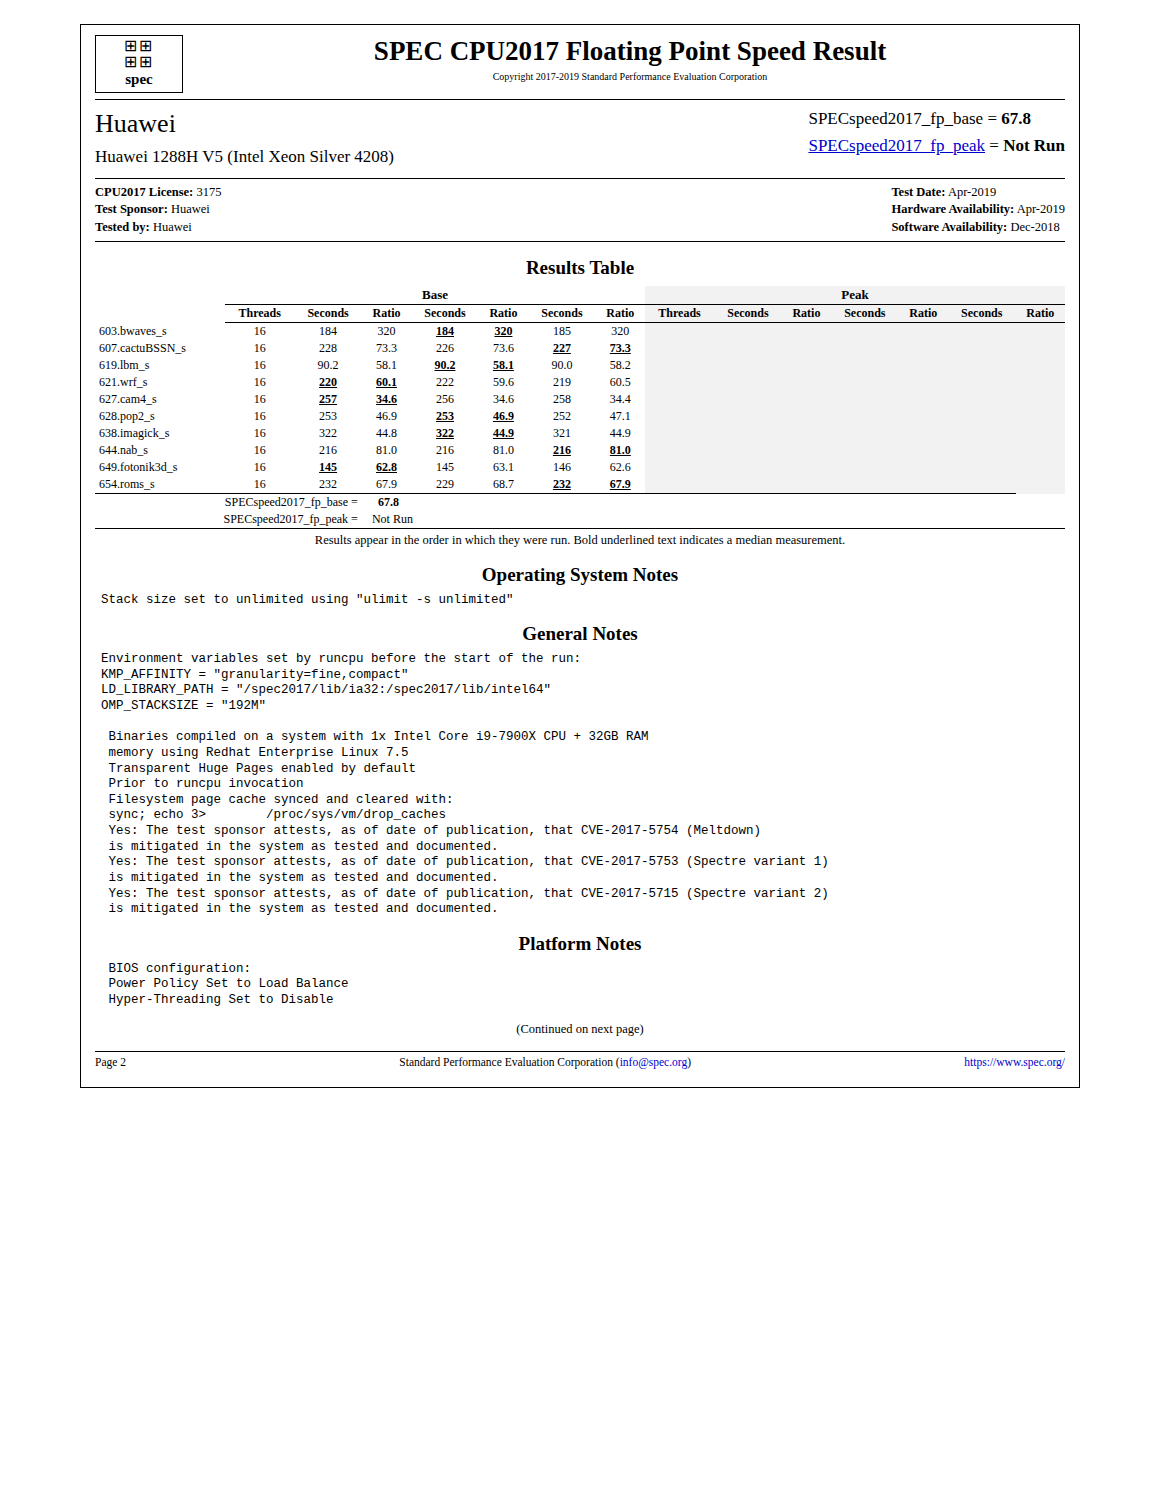⊞⊞
⊞⊞
spec
SPEC CPU2017 Floating Point Speed Result
Copyright 2017-2019 Standard Performance Evaluation Corporation
Huawei
Huawei 1288H V5 (Intel Xeon Silver 4208)
SPECspeed2017_fp_base = 67.8
SPECspeed2017_fp_peak = Not Run
CPU2017 License: 3175
Test Sponsor: Huawei
Tested by: Huawei
Test Date: Apr-2019
Hardware Availability: Apr-2019
Software Availability: Dec-2018
Results Table
| | Base | Peak |
| --- | --- | --- |
| Threads | Seconds | Ratio | Seconds | Ratio | Seconds | Ratio | Threads | Seconds | Ratio | Seconds | Ratio | Seconds | Ratio |
| 603.bwaves_s | 16 | 184 | 320 | 184 | 320 | 185 | 320 | | | | | | | |
| 607.cactuBSSN_s | 16 | 228 | 73.3 | 226 | 73.6 | 227 | 73.3 | | | | | | | |
| 619.lbm_s | 16 | 90.2 | 58.1 | 90.2 | 58.1 | 90.0 | 58.2 | | | | | | | |
| 621.wrf_s | 16 | 220 | 60.1 | 222 | 59.6 | 219 | 60.5 | | | | | | | |
| 627.cam4_s | 16 | 257 | 34.6 | 256 | 34.6 | 258 | 34.4 | | | | | | | |
| 628.pop2_s | 16 | 253 | 46.9 | 253 | 46.9 | 252 | 47.1 | | | | | | | |
| 638.imagick_s | 16 | 322 | 44.8 | 322 | 44.9 | 321 | 44.9 | | | | | | | |
| 644.nab_s | 16 | 216 | 81.0 | 216 | 81.0 | 216 | 81.0 | | | | | | | |
| 649.fotonik3d_s | 16 | 145 | 62.8 | 145 | 63.1 | 146 | 62.6 | | | | | | | |
| 654.roms_s | 16 | 232 | 67.9 | 229 | 68.7 | 232 | 67.9 | | | | | | | |
| SPECspeed2017_fp_base = | 67.8 |
| SPECspeed2017_fp_peak = | Not Run |
Results appear in the order in which they were run. Bold underlined text indicates a median measurement.
Operating System Notes
Stack size set to unlimited using "ulimit -s unlimited"
General Notes
Environment variables set by runcpu before the start of the run:
KMP_AFFINITY = "granularity=fine,compact"
LD_LIBRARY_PATH = "/spec2017/lib/ia32:/spec2017/lib/intel64"
OMP_STACKSIZE = "192M"

 Binaries compiled on a system with 1x Intel Core i9-7900X CPU + 32GB RAM
 memory using Redhat Enterprise Linux 7.5
 Transparent Huge Pages enabled by default
 Prior to runcpu invocation
 Filesystem page cache synced and cleared with:
 sync; echo 3>        /proc/sys/vm/drop_caches
 Yes: The test sponsor attests, as of date of publication, that CVE-2017-5754 (Meltdown)
 is mitigated in the system as tested and documented.
 Yes: The test sponsor attests, as of date of publication, that CVE-2017-5753 (Spectre variant 1)
 is mitigated in the system as tested and documented.
 Yes: The test sponsor attests, as of date of publication, that CVE-2017-5715 (Spectre variant 2)
 is mitigated in the system as tested and documented.
Platform Notes
 BIOS configuration:
 Power Policy Set to Load Balance
 Hyper-Threading Set to Disable
(Continued on next page)
Page 2
Standard Performance Evaluation Corporation (info@spec.org)
https://www.spec.org/